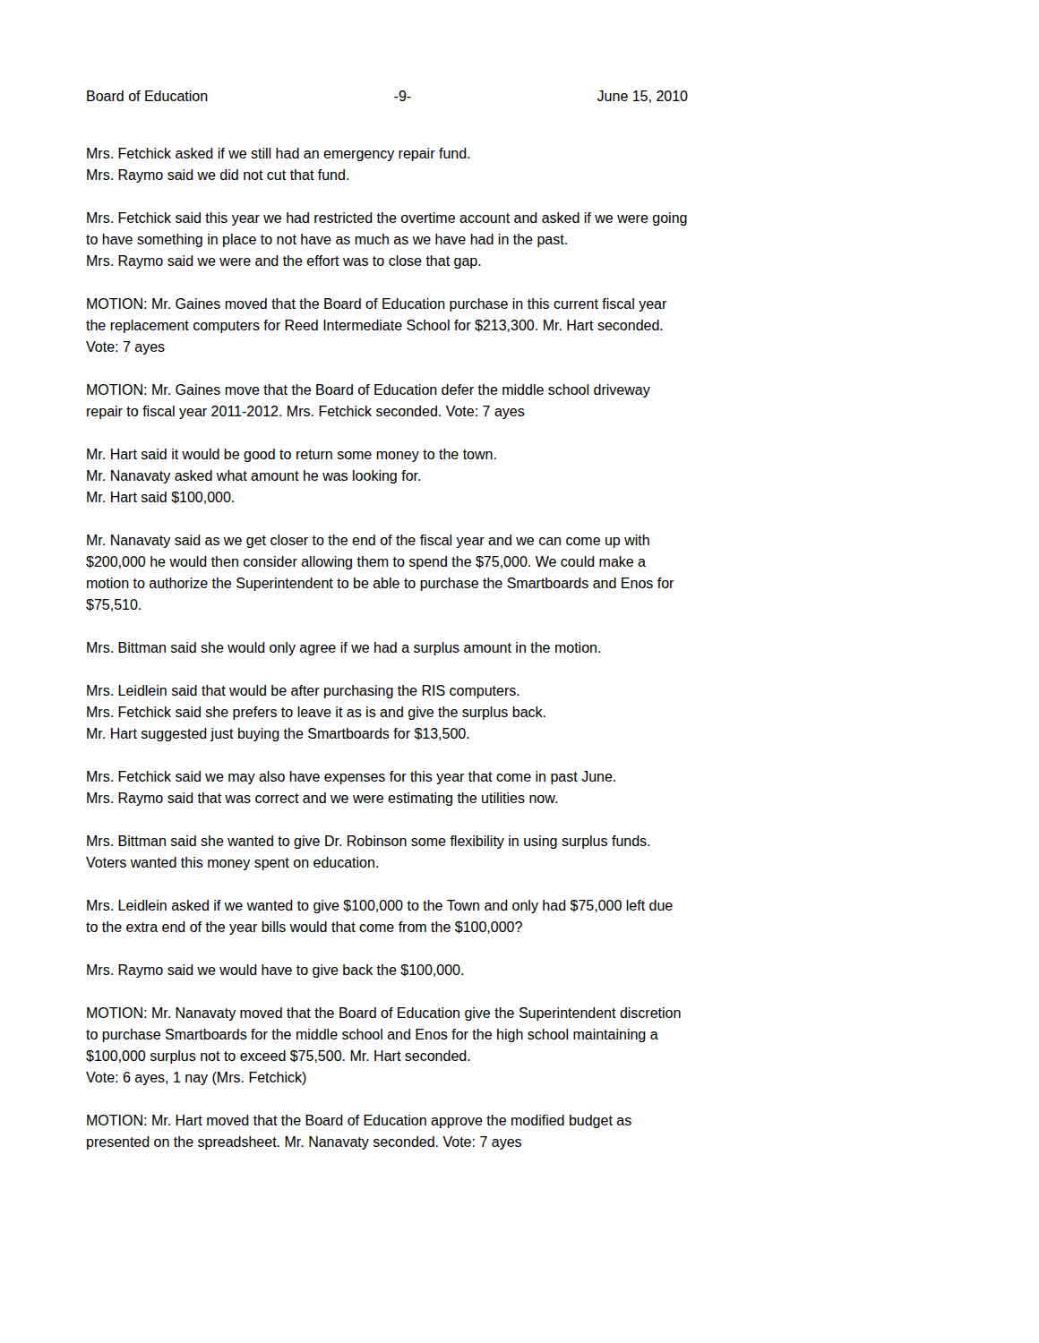Board of Education
-9-
June 15, 2010
Mrs. Fetchick asked if we still had an emergency repair fund. Mrs. Raymo said we did not cut that fund.
Mrs. Fetchick said this year we had restricted the overtime account and asked if we were going to have something in place to not have as much as we have had in the past. Mrs. Raymo said we were and the effort was to close that gap.
MOTION: Mr. Gaines moved that the Board of Education purchase in this current fiscal year the replacement computers for Reed Intermediate School for $213,300. Mr. Hart seconded. Vote: 7 ayes
MOTION: Mr. Gaines move that the Board of Education defer the middle school driveway repair to fiscal year 2011-2012. Mrs. Fetchick seconded. Vote: 7 ayes
Mr. Hart said it would be good to return some money to the town. Mr. Nanavaty asked what amount he was looking for. Mr. Hart said $100,000.
Mr. Nanavaty said as we get closer to the end of the fiscal year and we can come up with $200,000 he would then consider allowing them to spend the $75,000. We could make a motion to authorize the Superintendent to be able to purchase the Smartboards and Enos for $75,510.
Mrs. Bittman said she would only agree if we had a surplus amount in the motion.
Mrs. Leidlein said that would be after purchasing the RIS computers. Mrs. Fetchick said she prefers to leave it as is and give the surplus back. Mr. Hart suggested just buying the Smartboards for $13,500.
Mrs. Fetchick said we may also have expenses for this year that come in past June. Mrs. Raymo said that was correct and we were estimating the utilities now.
Mrs. Bittman said she wanted to give Dr. Robinson some flexibility in using surplus funds. Voters wanted this money spent on education.
Mrs. Leidlein asked if we wanted to give $100,000 to the Town and only had $75,000 left due to the extra end of the year bills would that come from the $100,000?
Mrs. Raymo said we would have to give back the $100,000.
MOTION: Mr. Nanavaty moved that the Board of Education give the Superintendent discretion to purchase Smartboards for the middle school and Enos for the high school maintaining a $100,000 surplus not to exceed $75,500. Mr. Hart seconded.
Vote: 6 ayes, 1 nay (Mrs. Fetchick)
MOTION: Mr. Hart moved that the Board of Education approve the modified budget as presented on the spreadsheet. Mr. Nanavaty seconded. Vote: 7 ayes